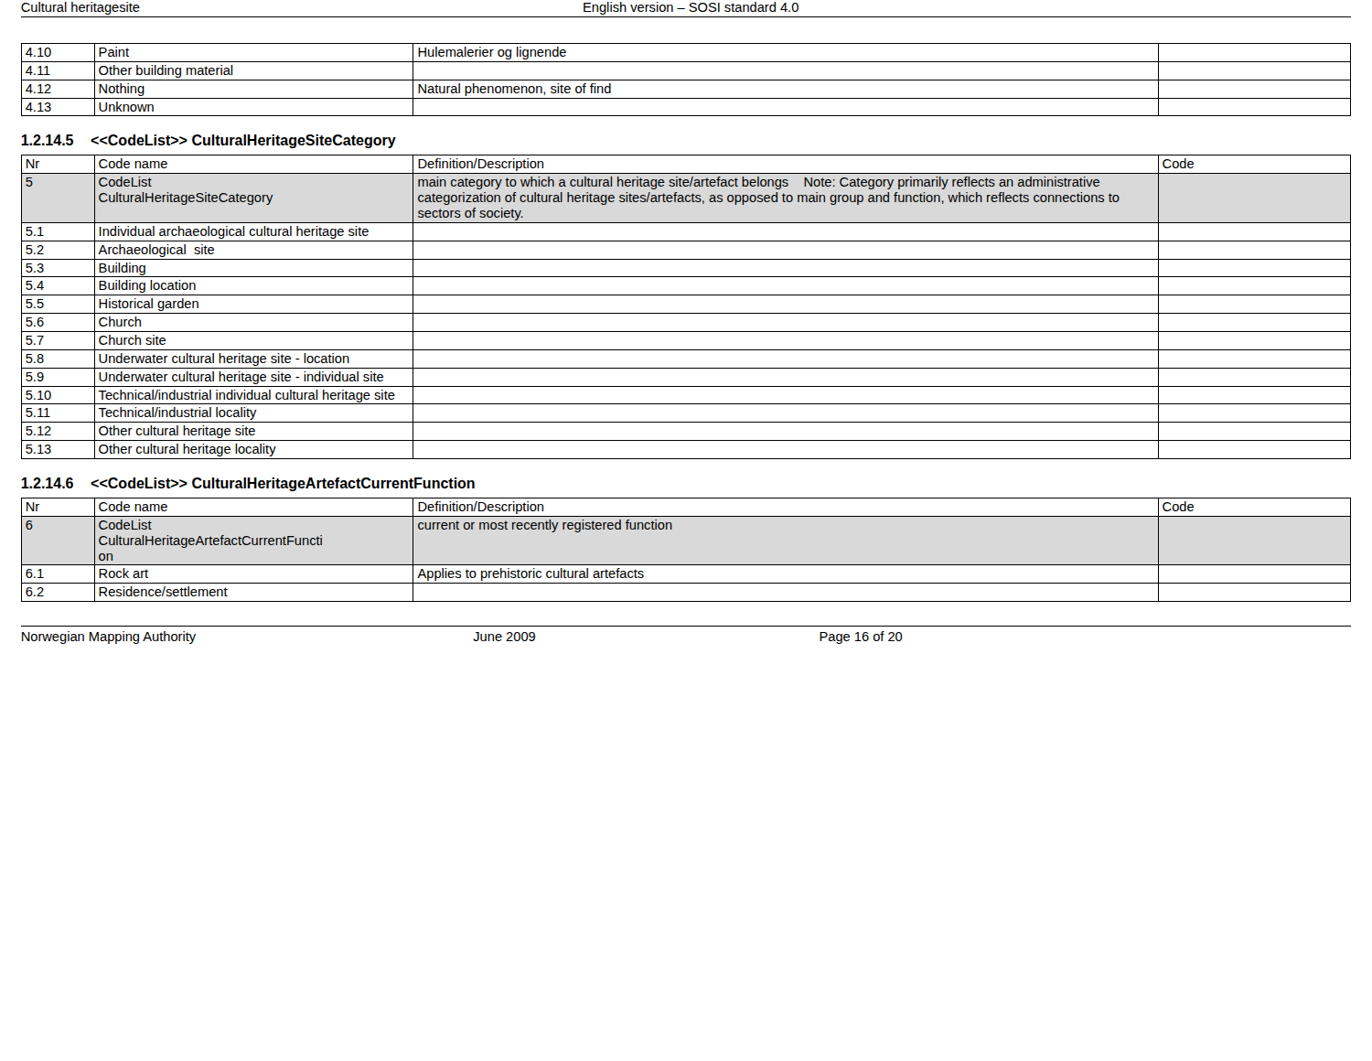Cultural heritagesite
English version – SOSI standard 4.0
| 4.10 | Paint | Hulemalerier og lignende | |
| 4.11 | Other building material | | |
| 4.12 | Nothing | Natural phenomenon, site of find | |
| 4.13 | Unknown | | |
1.2.14.5 <<CodeList>> CulturalHeritageSiteCategory
| Nr | Code name | Definition/Description | Code |
| --- | --- | --- | --- |
| 5 | CodeList CulturalHeritageSiteCategory | main category to which a cultural heritage site/artefact belongs Note: Category primarily reflects an administrative categorization of cultural heritage sites/artefacts, as opposed to main group and function, which reflects connections to sectors of society. | |
| 5.1 | Individual archaeological cultural heritage site | | |
| 5.2 | Archaeological site | | |
| 5.3 | Building | | |
| 5.4 | Building location | | |
| 5.5 | Historical garden | | |
| 5.6 | Church | | |
| 5.7 | Church site | | |
| 5.8 | Underwater cultural heritage site - location | | |
| 5.9 | Underwater cultural heritage site - individual site | | |
| 5.10 | Technical/industrial individual cultural heritage site | | |
| 5.11 | Technical/industrial locality | | |
| 5.12 | Other cultural heritage site | | |
| 5.13 | Other cultural heritage locality | | |
1.2.14.6 <<CodeList>> CulturalHeritageArtefactCurrentFunction
| Nr | Code name | Definition/Description | Code |
| --- | --- | --- | --- |
| 6 | CodeList CulturalHeritageArtefactCurrentFuncti on | current or most recently registered function | |
| 6.1 | Rock art | Applies to prehistoric cultural artefacts | |
| 6.2 | Residence/settlement | | |
Norwegian Mapping Authority
June 2009
Page 16 of 20